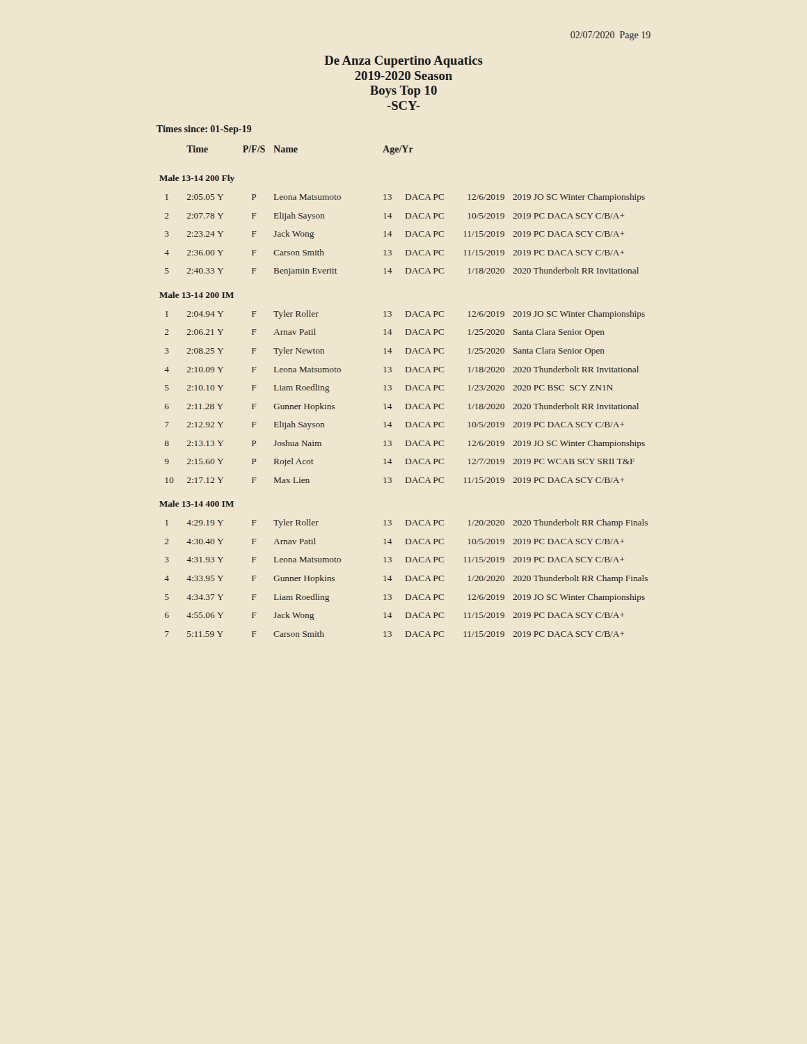02/07/2020 Page 19
De Anza Cupertino Aquatics
2019-2020 Season
Boys Top 10
-SCY-
Times since: 01-Sep-19
| | Time | P/F/S | Name | Age/Yr | | |
| --- | --- | --- | --- | --- | --- | --- |
| Male 13-14 200 Fly |
| 1 | 2:05.05 Y | P | Leona Matsumoto | 13 | DACA PC | 12/6/2019 | 2019 JO SC Winter Championships |
| 2 | 2:07.78 Y | F | Elijah Sayson | 14 | DACA PC | 10/5/2019 | 2019 PC DACA SCY C/B/A+ |
| 3 | 2:23.24 Y | F | Jack Wong | 14 | DACA PC | 11/15/2019 | 2019 PC DACA SCY C/B/A+ |
| 4 | 2:36.00 Y | F | Carson Smith | 13 | DACA PC | 11/15/2019 | 2019 PC DACA SCY C/B/A+ |
| 5 | 2:40.33 Y | F | Benjamin Everitt | 14 | DACA PC | 1/18/2020 | 2020 Thunderbolt RR Invitational |
| Male 13-14 200 IM |
| 1 | 2:04.94 Y | F | Tyler Roller | 13 | DACA PC | 12/6/2019 | 2019 JO SC Winter Championships |
| 2 | 2:06.21 Y | F | Arnav Patil | 14 | DACA PC | 1/25/2020 | Santa Clara Senior Open |
| 3 | 2:08.25 Y | F | Tyler Newton | 14 | DACA PC | 1/25/2020 | Santa Clara Senior Open |
| 4 | 2:10.09 Y | F | Leona Matsumoto | 13 | DACA PC | 1/18/2020 | 2020 Thunderbolt RR Invitational |
| 5 | 2:10.10 Y | F | Liam Roedling | 13 | DACA PC | 1/23/2020 | 2020 PC BSC SCY ZN1N |
| 6 | 2:11.28 Y | F | Gunner Hopkins | 14 | DACA PC | 1/18/2020 | 2020 Thunderbolt RR Invitational |
| 7 | 2:12.92 Y | F | Elijah Sayson | 14 | DACA PC | 10/5/2019 | 2019 PC DACA SCY C/B/A+ |
| 8 | 2:13.13 Y | P | Joshua Naim | 13 | DACA PC | 12/6/2019 | 2019 JO SC Winter Championships |
| 9 | 2:15.60 Y | P | Rojel Acot | 14 | DACA PC | 12/7/2019 | 2019 PC WCAB SCY SRII T&F |
| 10 | 2:17.12 Y | F | Max Lien | 13 | DACA PC | 11/15/2019 | 2019 PC DACA SCY C/B/A+ |
| Male 13-14 400 IM |
| 1 | 4:29.19 Y | F | Tyler Roller | 13 | DACA PC | 1/20/2020 | 2020 Thunderbolt RR Champ Finals |
| 2 | 4:30.40 Y | F | Arnav Patil | 14 | DACA PC | 10/5/2019 | 2019 PC DACA SCY C/B/A+ |
| 3 | 4:31.93 Y | F | Leona Matsumoto | 13 | DACA PC | 11/15/2019 | 2019 PC DACA SCY C/B/A+ |
| 4 | 4:33.95 Y | F | Gunner Hopkins | 14 | DACA PC | 1/20/2020 | 2020 Thunderbolt RR Champ Finals |
| 5 | 4:34.37 Y | F | Liam Roedling | 13 | DACA PC | 12/6/2019 | 2019 JO SC Winter Championships |
| 6 | 4:55.06 Y | F | Jack Wong | 14 | DACA PC | 11/15/2019 | 2019 PC DACA SCY C/B/A+ |
| 7 | 5:11.59 Y | F | Carson Smith | 13 | DACA PC | 11/15/2019 | 2019 PC DACA SCY C/B/A+ |